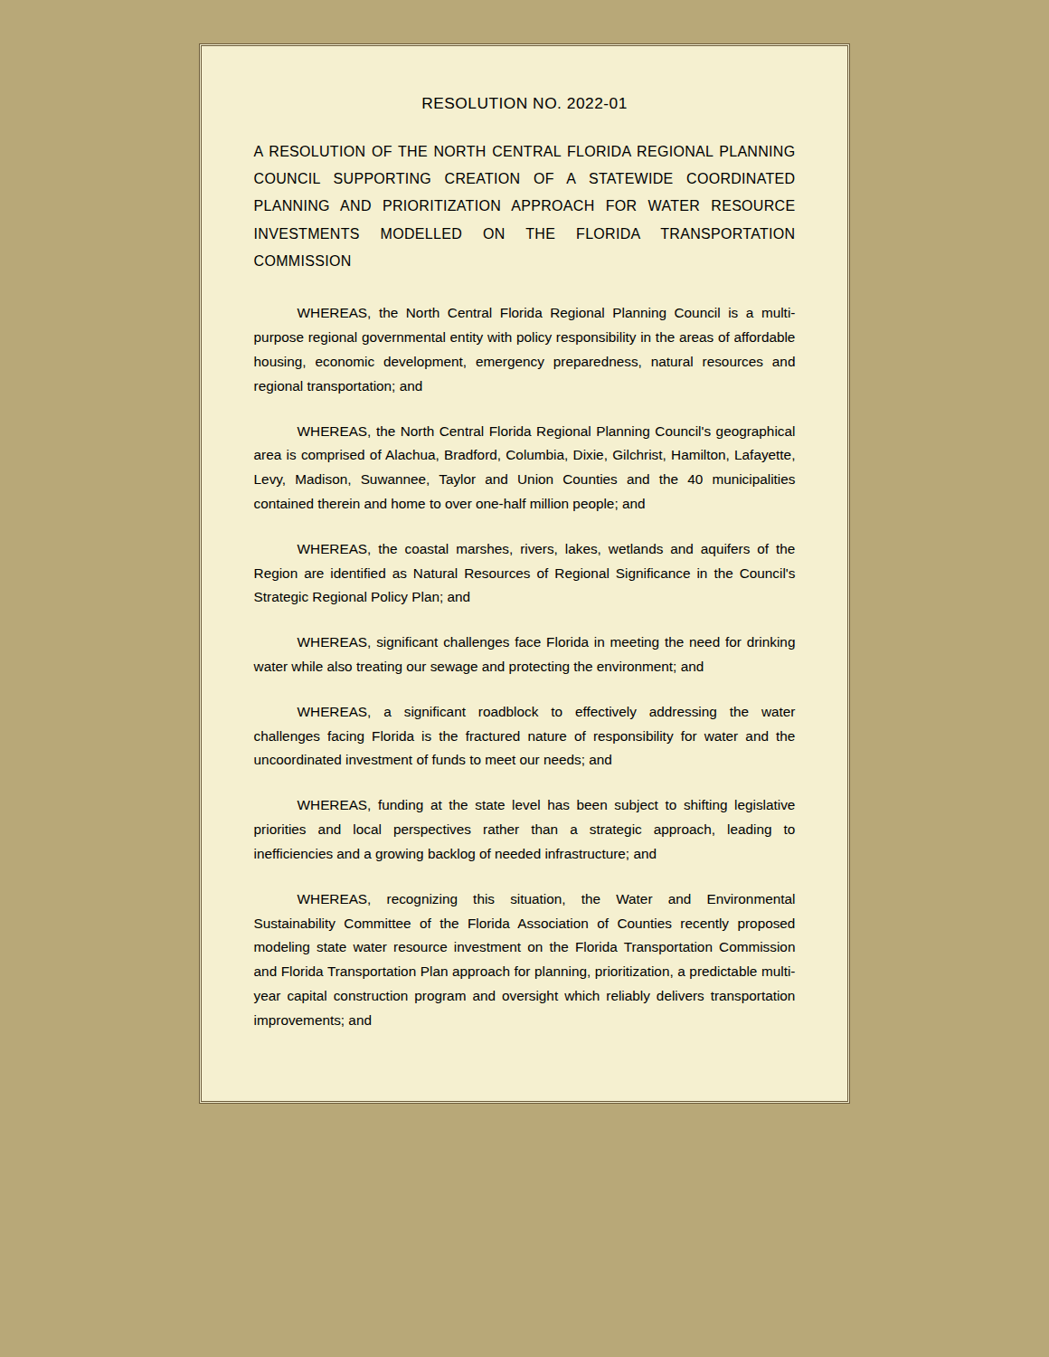RESOLUTION NO. 2022-01
A resolution of the North Central Florida Regional Planning Council supporting creation of a statewide coordinated planning and prioritization approach for water resource investments modelled on the Florida Transportation Commission
WHEREAS, the North Central Florida Regional Planning Council is a multi-purpose regional governmental entity with policy responsibility in the areas of affordable housing, economic development, emergency preparedness, natural resources and regional transportation; and
WHEREAS, the North Central Florida Regional Planning Council's geographical area is comprised of Alachua, Bradford, Columbia, Dixie, Gilchrist, Hamilton, Lafayette, Levy, Madison, Suwannee, Taylor and Union Counties and the 40 municipalities contained therein and home to over one-half million people; and
WHEREAS, the coastal marshes, rivers, lakes, wetlands and aquifers of the Region are identified as Natural Resources of Regional Significance in the Council's Strategic Regional Policy Plan; and
WHEREAS, significant challenges face Florida in meeting the need for drinking water while also treating our sewage and protecting the environment; and
WHEREAS, a significant roadblock to effectively addressing the water challenges facing Florida is the fractured nature of responsibility for water and the uncoordinated investment of funds to meet our needs; and
WHEREAS, funding at the state level has been subject to shifting legislative priorities and local perspectives rather than a strategic approach, leading to inefficiencies and a growing backlog of needed infrastructure; and
WHEREAS, recognizing this situation, the Water and Environmental Sustainability Committee of the Florida Association of Counties recently proposed modeling state water resource investment on the Florida Transportation Commission and Florida Transportation Plan approach for planning, prioritization, a predictable multi-year capital construction program and oversight which reliably delivers transportation improvements; and